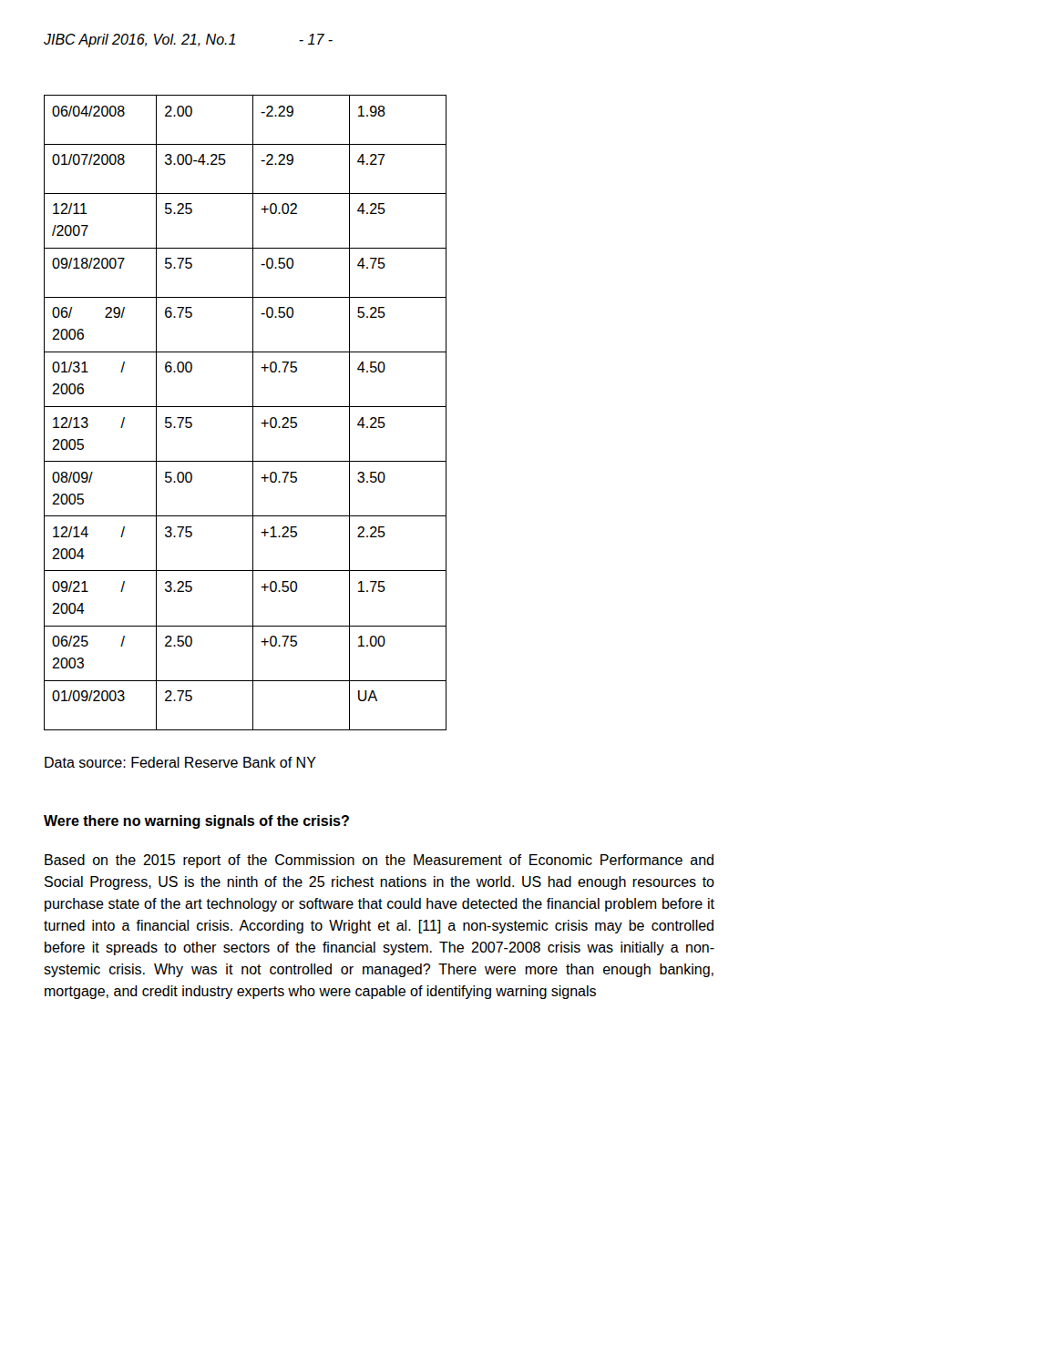JIBC April 2016, Vol. 21, No.1 - 17 -
| 06/04/2008 | 2.00 | -2.29 | 1.98 |
| 01/07/2008 | 3.00-4.25 | -2.29 | 4.27 |
| 12/11 /2007 | 5.25 | +0.02 | 4.25 |
| 09/18/2007 | 5.75 | -0.50 | 4.75 |
| 06/ 29/ 2006 | 6.75 | -0.50 | 5.25 |
| 01/31 / 2006 | 6.00 | +0.75 | 4.50 |
| 12/13 / 2005 | 5.75 | +0.25 | 4.25 |
| 08/09/ 2005 | 5.00 | +0.75 | 3.50 |
| 12/14 / 2004 | 3.75 | +1.25 | 2.25 |
| 09/21 / 2004 | 3.25 | +0.50 | 1.75 |
| 06/25 / 2003 | 2.50 | +0.75 | 1.00 |
| 01/09/2003 | 2.75 | | UA |
Data source: Federal Reserve Bank of NY
Were there no warning signals of the crisis?
Based on the 2015 report of the Commission on the Measurement of Economic Performance and Social Progress, US is the ninth of the 25 richest nations in the world. US had enough resources to purchase state of the art technology or software that could have detected the financial problem before it turned into a financial crisis. According to Wright et al. [11] a non-systemic crisis may be controlled before it spreads to other sectors of the financial system. The 2007-2008 crisis was initially a non-systemic crisis. Why was it not controlled or managed? There were more than enough banking, mortgage, and credit industry experts who were capable of identifying warning signals